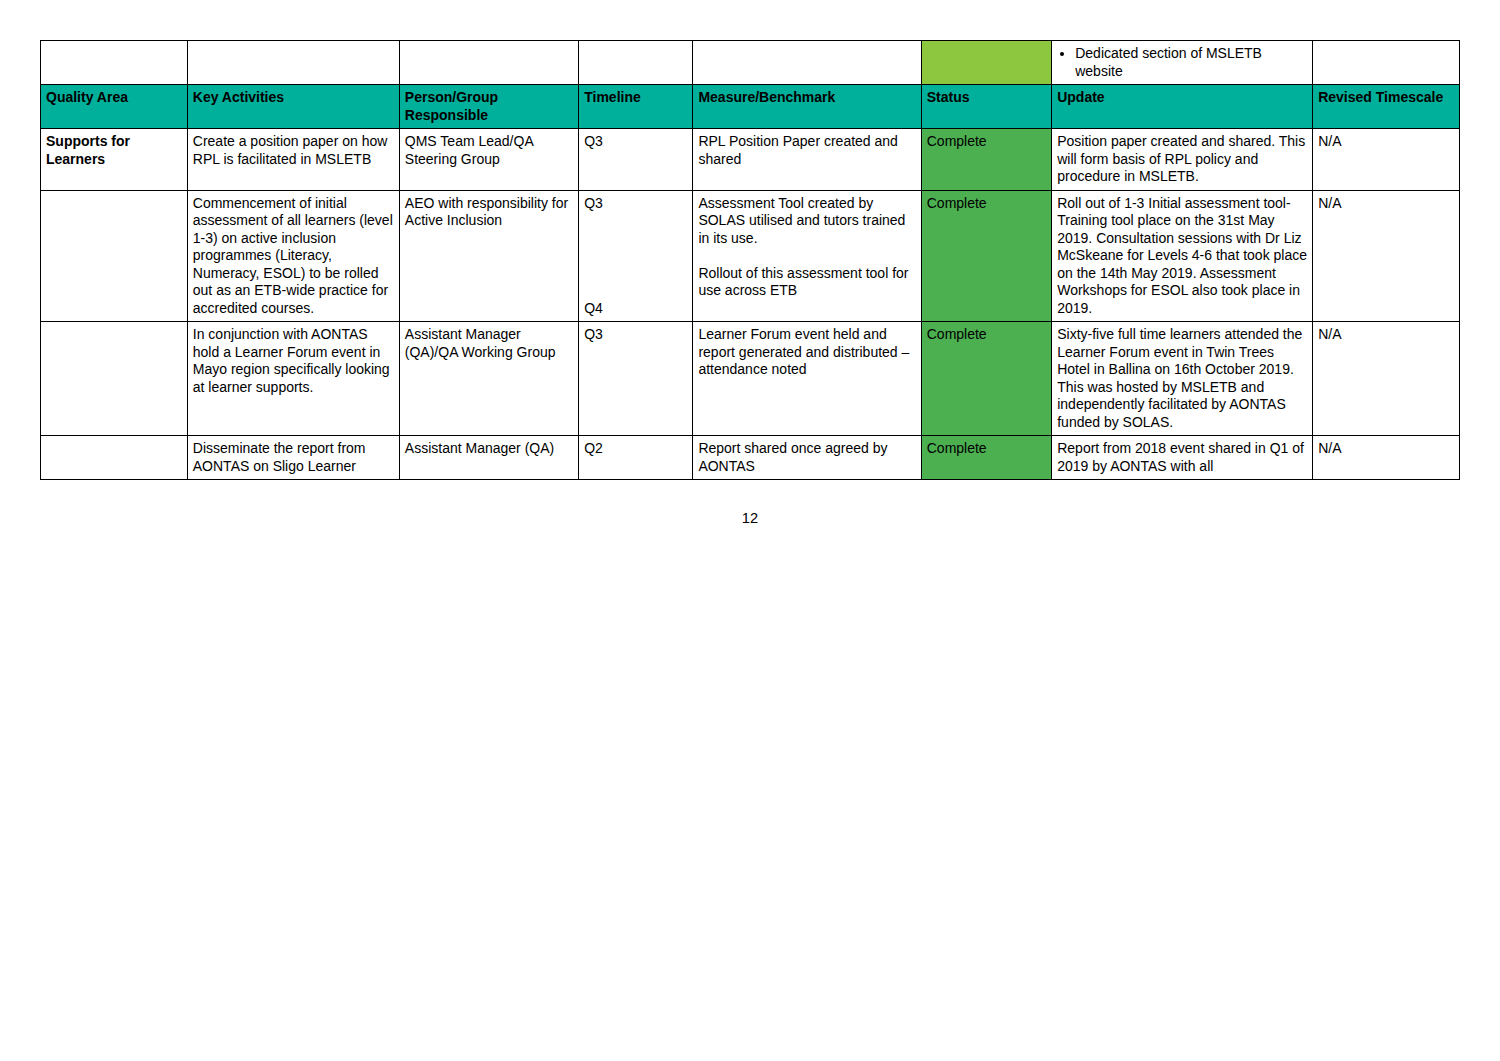| | | | | | | Dedicated section of MSLETB website | |
| Quality Area | Key Activities | Person/Group Responsible | Timeline | Measure/Benchmark | Status | Update | Revised Timescale |
| Supports for Learners | Create a position paper on how RPL is facilitated in MSLETB | QMS Team Lead/QA Steering Group | Q3 | RPL Position Paper created and shared | Complete | Position paper created and shared. This will form basis of RPL policy and procedure in MSLETB. | N/A |
| | Commencement of initial assessment of all learners (level 1-3) on active inclusion programmes (Literacy, Numeracy, ESOL) to be rolled out as an ETB-wide practice for accredited courses. | AEO with responsibility for Active Inclusion | Q3 Q4 | Assessment Tool created by SOLAS utilised and tutors trained in its use. Rollout of this assessment tool for use across ETB | Complete | Roll out of 1-3 Initial assessment tool- Training tool place on the 31st May 2019. Consultation sessions with Dr Liz McSkeane for Levels 4-6 that took place on the 14th May 2019. Assessment Workshops for ESOL also took place in 2019. | N/A |
| | In conjunction with AONTAS hold a Learner Forum event in Mayo region specifically looking at learner supports. | Assistant Manager (QA)/QA Working Group | Q3 | Learner Forum event held and report generated and distributed – attendance noted | Complete | Sixty-five full time learners attended the Learner Forum event in Twin Trees Hotel in Ballina on 16th October 2019. This was hosted by MSLETB and independently facilitated by AONTAS funded by SOLAS. | N/A |
| | Disseminate the report from AONTAS on Sligo Learner | Assistant Manager (QA) | Q2 | Report shared once agreed by AONTAS | Complete | Report from 2018 event shared in Q1 of 2019 by AONTAS with all | N/A |
12